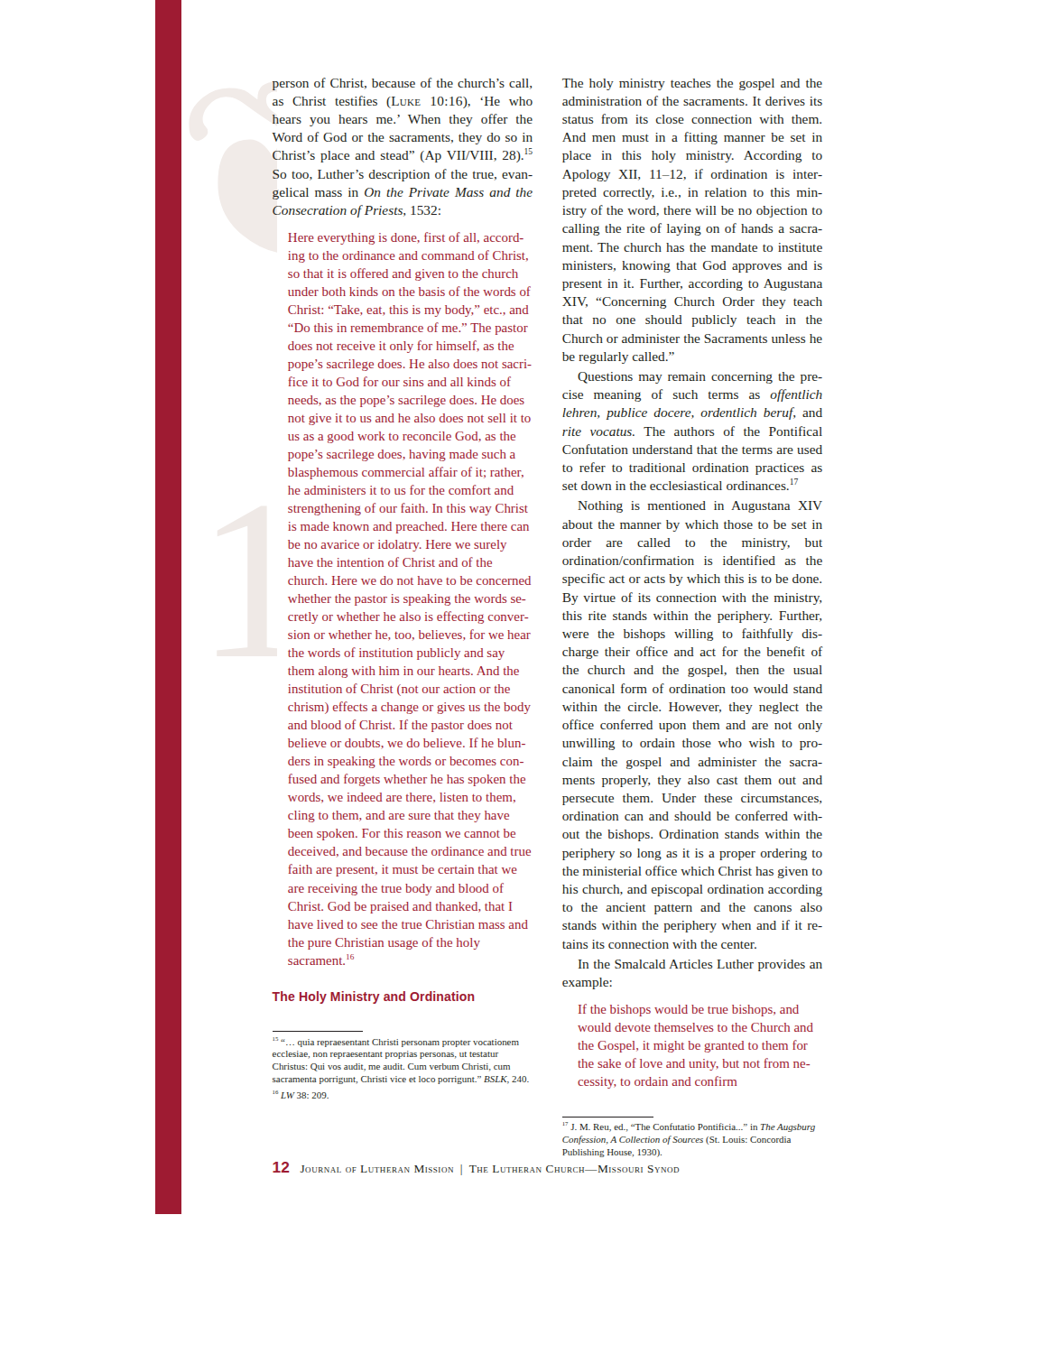❦ 1
person of Christ, because of the church’s call, as Christ testifies (Luke 10:16), ‘He who hears you hears me.’ When they offer the Word of God or the sacraments, they do so in Christ’s place and stead” (Ap VII/VIII, 28).15 So too, Luther’s description of the true, evangelical mass in On the Private Mass and the Consecration of Priests, 1532:
Here everything is done, first of all, according to the ordinance and command of Christ, so that it is offered and given to the church under both kinds on the basis of the words of Christ: “Take, eat, this is my body,” etc., and “Do this in remembrance of me.” The pastor does not receive it only for himself, as the pope’s sacrilege does. He also does not sacrifice it to God for our sins and all kinds of needs, as the pope’s sacrilege does. He does not give it to us and he also does not sell it to us as a good work to reconcile God, as the pope’s sacrilege does, having made such a blasphemous commercial affair of it; rather, he administers it to us for the comfort and strengthening of our faith. In this way Christ is made known and preached. Here there can be no avarice or idolatry. Here we surely have the intention of Christ and of the church. Here we do not have to be concerned whether the pastor is speaking the words secretly or whether he also is effecting conversion or whether he, too, believes, for we hear the words of institution publicly and say them along with him in our hearts. And the institution of Christ (not our action or the chrism) effects a change or gives us the body and blood of Christ. If the pastor does not believe or doubts, we do believe. If he blunders in speaking the words or becomes confused and forgets whether he has spoken the words, we indeed are there, listen to them, cling to them, and are sure that they have been spoken. For this reason we cannot be deceived, and because the ordinance and true faith are present, it must be certain that we are receiving the true body and blood of Christ. God be praised and thanked, that I have lived to see the true Christian mass and the pure Christian usage of the holy sacrament.16
The Holy Ministry and Ordination
15 “… quia repraesentant Christi personam propter vocationem ecclesiae, non repraesentant proprias personas, ut testatur Christus: Qui vos audit, me audit. Cum verbum Christi, cum sacramenta porrigunt, Christi vice et loco porrigunt.” BSLK, 240.
16 LW 38: 209.
The holy ministry teaches the gospel and the administration of the sacraments. It derives its status from its close connection with them. And men must in a fitting manner be set in place in this holy ministry. According to Apology XII, 11–12, if ordination is interpreted correctly, i.e., in relation to this ministry of the word, there will be no objection to calling the rite of laying on of hands a sacrament. The church has the mandate to institute ministers, knowing that God approves and is present in it. Further, according to Augustana XIV, “Concerning Church Order they teach that no one should publicly teach in the Church or administer the Sacraments unless he be regularly called.”
Questions may remain concerning the precise meaning of such terms as offentlich lehren, publice docere, ordentlich beruf, and rite vocatus. The authors of the Pontifical Confutation understand that the terms are used to refer to traditional ordination practices as set down in the ecclesiastical ordinances.17
Nothing is mentioned in Augustana XIV about the manner by which those to be set in order are called to the ministry, but ordination/confirmation is identified as the specific act or acts by which this is to be done. By virtue of its connection with the ministry, this rite stands within the periphery. Further, were the bishops willing to faithfully discharge their office and act for the benefit of the church and the gospel, then the usual canonical form of ordination too would stand within the circle. However, they neglect the office conferred upon them and are not only unwilling to ordain those who wish to proclaim the gospel and administer the sacraments properly, they also cast them out and persecute them. Under these circumstances, ordination can and should be conferred without the bishops. Ordination stands within the periphery so long as it is a proper ordering to the ministerial office which Christ has given to his church, and episcopal ordination according to the ancient pattern and the canons also stands within the periphery when and if it retains its connection with the center.
In the Smalcald Articles Luther provides an example:
If the bishops would be true bishops, and would devote themselves to the Church and the Gospel, it might be granted to them for the sake of love and unity, but not from necessity, to ordain and confirm
17 J. M. Reu, ed., “The Confutatio Pontificia...” in The Augsburg Confession, A Collection of Sources (St. Louis: Concordia Publishing House, 1930).
12 Journal of Lutheran Mission|The Lutheran Church—Missouri Synod